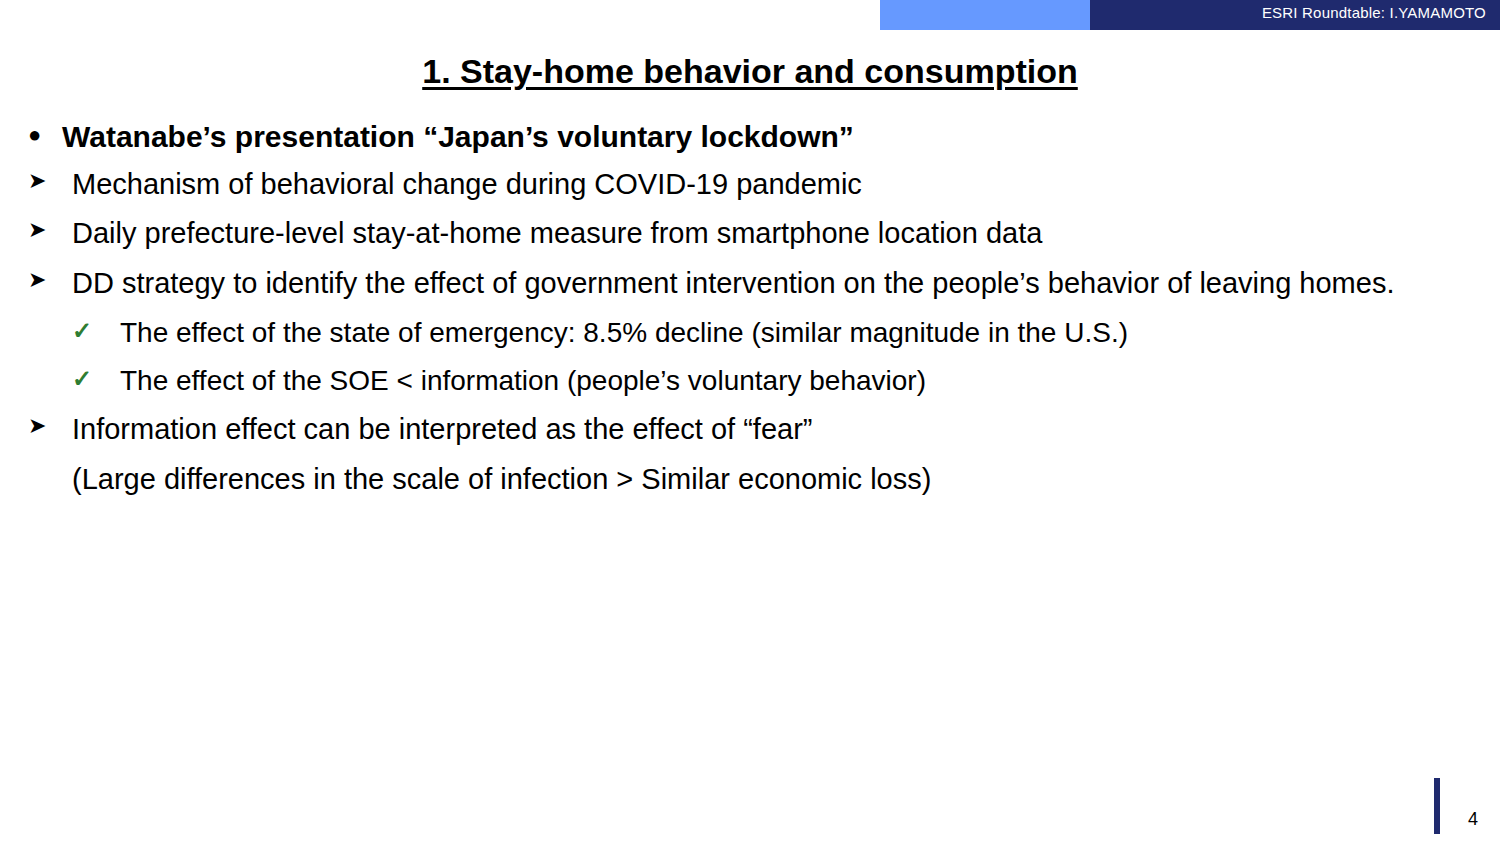ESRI Roundtable: I.YAMAMOTO
1. Stay-home behavior and consumption
Watanabe’s presentation “Japan’s voluntary lockdown”
Mechanism of behavioral change during COVID-19 pandemic
Daily prefecture-level stay-at-home measure from smartphone location data
DD strategy to identify the effect of government intervention on the people’s behavior of leaving homes.
The effect of the state of emergency: 8.5% decline (similar magnitude in the U.S.)
The effect of the SOE < information (people’s voluntary behavior)
Information effect can be interpreted as the effect of “fear”
(Large differences in the scale of infection > Similar economic loss)
4